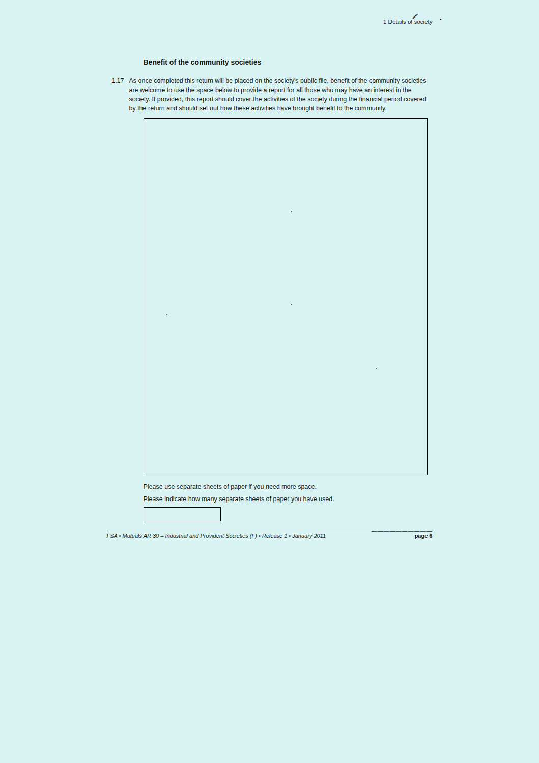𝒻 • 1 Details of society
Benefit of the community societies
1.17
As once completed this return will be placed on the society's public file, benefit of the community societies are welcome to use the space below to provide a report for all those who may have an interest in the society. If provided, this report should cover the activities of the society during the financial period covered by the return and should set out how these activities have brought benefit to the community.
Please use separate sheets of paper if you need more space.
Please indicate how many separate sheets of paper you have used.
—————————— FSA • Mutuals AR 30 – Industrial and Provident Societies (F) • Release 1 • January 2011 page 6